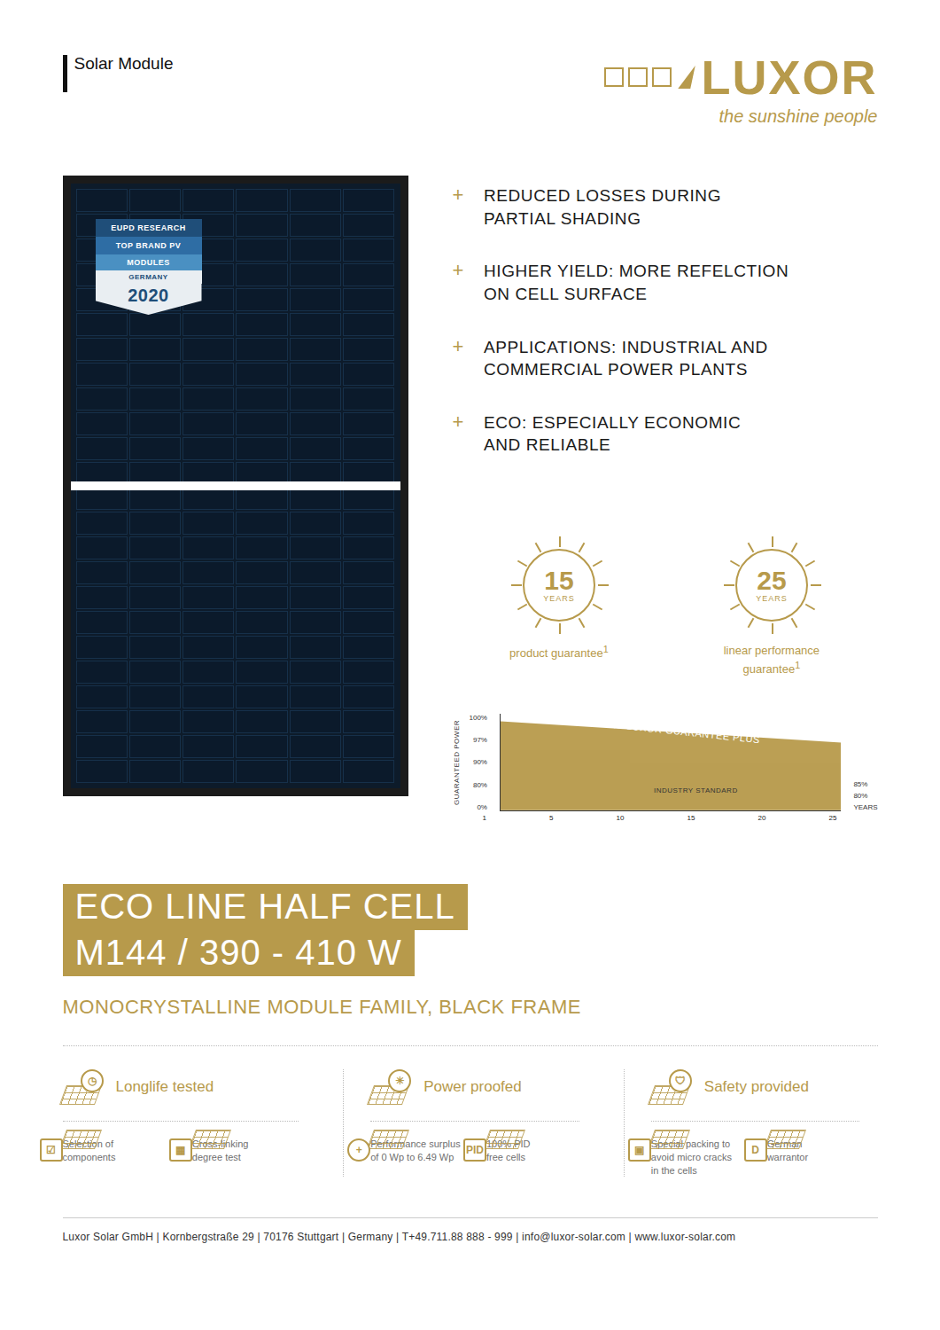Solar Module Manufacturer
LUXOR
the sunshine people
EUPD RESEARCH
TOP BRAND PV
MODULES
GERMANY
2020
+REDUCED LOSSES DURING
PARTIAL SHADING
+HIGHER YIELD: MORE REFELCTION
ON CELL SURFACE
+APPLICATIONS: INDUSTRIAL AND
COMMERCIAL POWER PLANTS
+ECO: ESPECIALLY ECONOMIC
AND RELIABLE
15 YEARS
product guarantee1
25 YEARS
linear performance
guarantee1
GUARANTEED POWER
100% 97% 90% 80% 0%
THE LUXOR GUARANTEE PLUS
INDUSTRY STANDARD
85% 80% YEARS
1510152025
ECO LINE HALF CELL
M144 / 390 - 410 W
MONOCRYSTALLINE MODULE FAMILY, BLACK FRAME
◷ Longlife tested
☑ Selection of
components
▦ Cross-linking
degree test
☀ Power proofed
+ Performance surplus
of 0 Wp to 6.49 Wp
PID 100% PID
free cells
🛡 Safety provided
▣ Special packing to
avoid micro cracks
in the cells
D German
warrantor
Luxor Solar GmbH | Kornbergstraße 29 | 70176 Stuttgart | Germany | T+49.711.88 888 - 999 | info@luxor-solar.com | www.luxor-solar.com